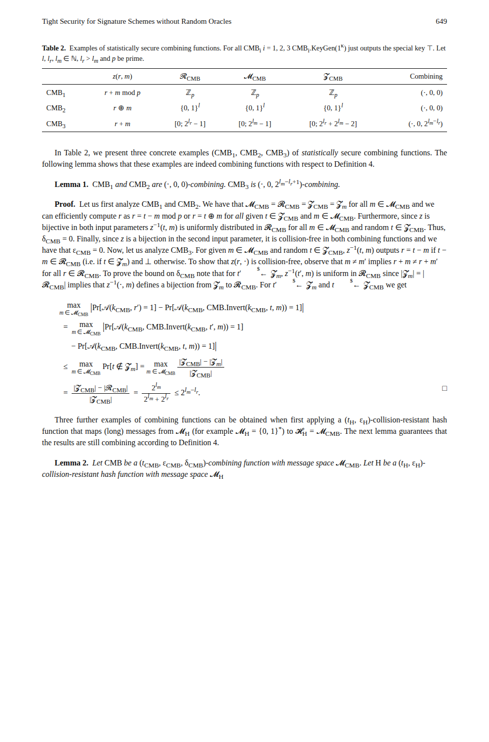Tight Security for Signature Schemes without Random Oracles 649
Table 2. Examples of statistically secure combining functions. For all CMBi i = 1, 2, 3 CMBi.KeyGen(1κ) just outputs the special key ⊤. Let l, lr, lm ∈ ℕ, lr > lm and p be prime.
| | z ( r , m ) | 𝓡 CMB | 𝓜 CMB | 𝓩 CMB | Combining |
| --- | --- | --- | --- | --- | --- |
| CMB 1 | r + m mod p | ℤ p | ℤ p | ℤ p | (·, 0, 0) |
| CMB 2 | r ⊕ m | {0, 1} l | {0, 1} l | {0, 1} l | (·, 0, 0) |
| CMB 3 | r + m | [0; 2 l r − 1] | [0; 2 l m − 1] | [0; 2 l r + 2 l m − 2] | (·, 0, 2 l m − l r ) |
In Table 2, we present three concrete examples (CMB1, CMB2, CMB3) of statistically secure combining functions. The following lemma shows that these examples are indeed combining functions with respect to Definition 4.
Lemma 1. CMB1 and CMB2 are (·, 0, 0)-combining. CMB3 is (·, 0, 2lm−lr+1)-combining.
Proof. Let us first analyze CMB1 and CMB2. We have that 𝓜CMB = 𝓡CMB = 𝓩CMB = 𝓩m for all m ∈ 𝓜CMB and we can efficiently compute r as r = t − m mod p or r = t ⊕ m for all given t ∈ 𝓩CMB and m ∈ 𝓜CMB. Furthermore, since z is bijective in both input parameters z−1(t, m) is uniformly distributed in 𝓡CMB for all m ∈ 𝓜CMB and random t ∈ 𝓩CMB. Thus, δCMB = 0. Finally, since z is a bijection in the second input parameter, it is collision-free in both combining functions and we have that εCMB = 0. Now, let us analyze CMB3. For given m ∈ 𝓜CMB and random t ∈ 𝓩CMB, z−1(t, m) outputs r = t − m if t − m ∈ 𝓡CMB (i.e. if t ∈ 𝓩m) and ⊥ otherwise. To show that z(r, ·) is collision-free, observe that m ≠ m′ implies r + m ≠ r + m′ for all r ∈ 𝓡CMB. To prove the bound on δCMB note that for t′ $← 𝓩m, z−1(t′, m) is uniform in 𝓡CMB since |𝓩m| = |𝓡CMB| implies that z−1(·, m) defines a bijection from 𝓩m to 𝓡CMB. For t′ $← 𝓩m and t $← 𝓩CMB we get
max m ∈ 𝓜CMB |Pr[𝒜(kCMB, r′) = 1] − Pr[𝒜(kCMB, CMB.Invert(kCMB, t, m)) = 1]| = max m ∈ 𝓜CMB |Pr[𝒜(kCMB, CMB.Invert(kCMB, t′, m)) = 1] − Pr[𝒜(kCMB, CMB.Invert(kCMB, t, m)) = 1]| ≤ max m ∈ 𝓜CMB Pr[t ∉ 𝓩m] = max m ∈ 𝓜CMB |𝓩CMB| − |𝓩m||𝓩CMB| = |𝓩CMB| − |𝓡CMB||𝓩CMB| = 2lm 2lm + 2lr ≤ 2lm−lr. □
Three further examples of combining functions can be obtained when first applying a (tH, εH)-collision-resistant hash function that maps (long) messages from 𝓜H (for example 𝓜H = {0, 1}*) to 𝓗H = 𝓜CMB. The next lemma guarantees that the results are still combining according to Definition 4.
Lemma 2. Let CMB be a (tCMB, εCMB, δCMB)-combining function with message space 𝓜CMB. Let H be a (tH, εH)-collision-resistant hash function with message space 𝓜H